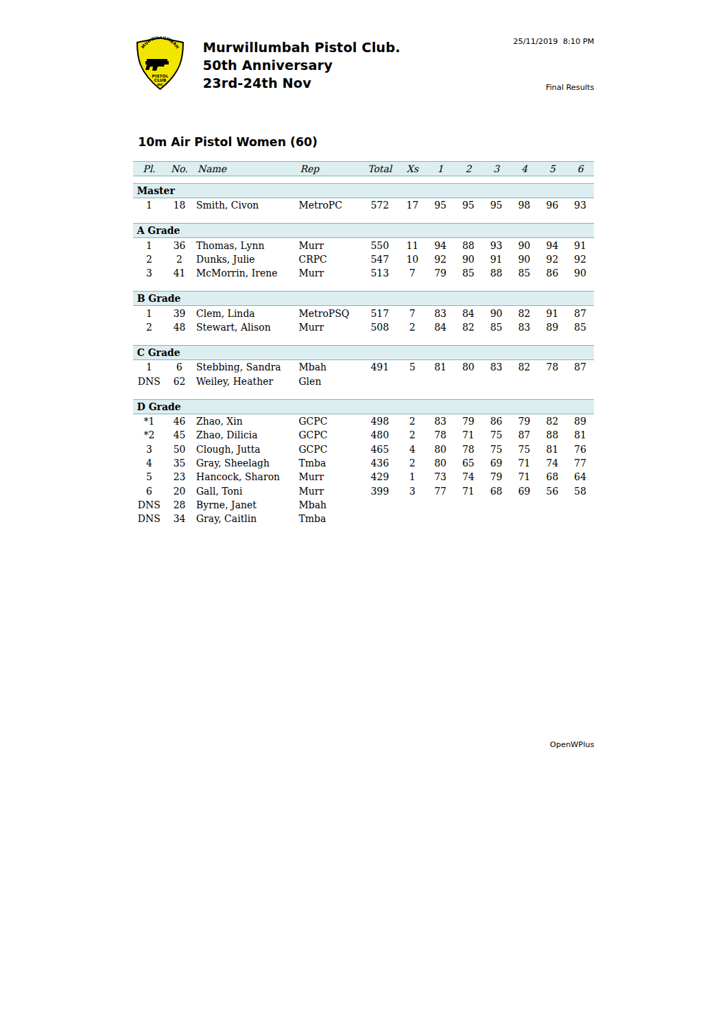MURWILLUMBAH PISTOL CLUB INC
Murwillumbah Pistol Club.
50th Anniversary
23rd-24th Nov
25/11/2019 8:10 PM
Final Results
10m Air Pistol Women (60)
| Pl. | No. | Name | Rep | Total | Xs | 1 | 2 | 3 | 4 | 5 | 6 |
| --- | --- | --- | --- | --- | --- | --- | --- | --- | --- | --- | --- |
| Master |
| 1 | 18 | Smith, Civon | MetroPC | 572 | 17 | 95 | 95 | 95 | 98 | 96 | 93 |
| A Grade |
| 1 | 36 | Thomas, Lynn | Murr | 550 | 11 | 94 | 88 | 93 | 90 | 94 | 91 |
| 2 | 2 | Dunks, Julie | CRPC | 547 | 10 | 92 | 90 | 91 | 90 | 92 | 92 |
| 3 | 41 | McMorrin, Irene | Murr | 513 | 7 | 79 | 85 | 88 | 85 | 86 | 90 |
| B Grade |
| 1 | 39 | Clem, Linda | MetroPSQ | 517 | 7 | 83 | 84 | 90 | 82 | 91 | 87 |
| 2 | 48 | Stewart, Alison | Murr | 508 | 2 | 84 | 82 | 85 | 83 | 89 | 85 |
| C Grade |
| 1 | 6 | Stebbing, Sandra | Mbah | 491 | 5 | 81 | 80 | 83 | 82 | 78 | 87 |
| DNS | 62 | Weiley, Heather | Glen | | | | | | | | |
| D Grade |
| *1 | 46 | Zhao, Xin | GCPC | 498 | 2 | 83 | 79 | 86 | 79 | 82 | 89 |
| *2 | 45 | Zhao, Dilicia | GCPC | 480 | 2 | 78 | 71 | 75 | 87 | 88 | 81 |
| 3 | 50 | Clough, Jutta | GCPC | 465 | 4 | 80 | 78 | 75 | 75 | 81 | 76 |
| 4 | 35 | Gray, Sheelagh | Tmba | 436 | 2 | 80 | 65 | 69 | 71 | 74 | 77 |
| 5 | 23 | Hancock, Sharon | Murr | 429 | 1 | 73 | 74 | 79 | 71 | 68 | 64 |
| 6 | 20 | Gall, Toni | Murr | 399 | 3 | 77 | 71 | 68 | 69 | 56 | 58 |
| DNS | 28 | Byrne, Janet | Mbah | | | | | | | | |
| DNS | 34 | Gray, Caitlin | Tmba | | | | | | | | |
OpenWPlus